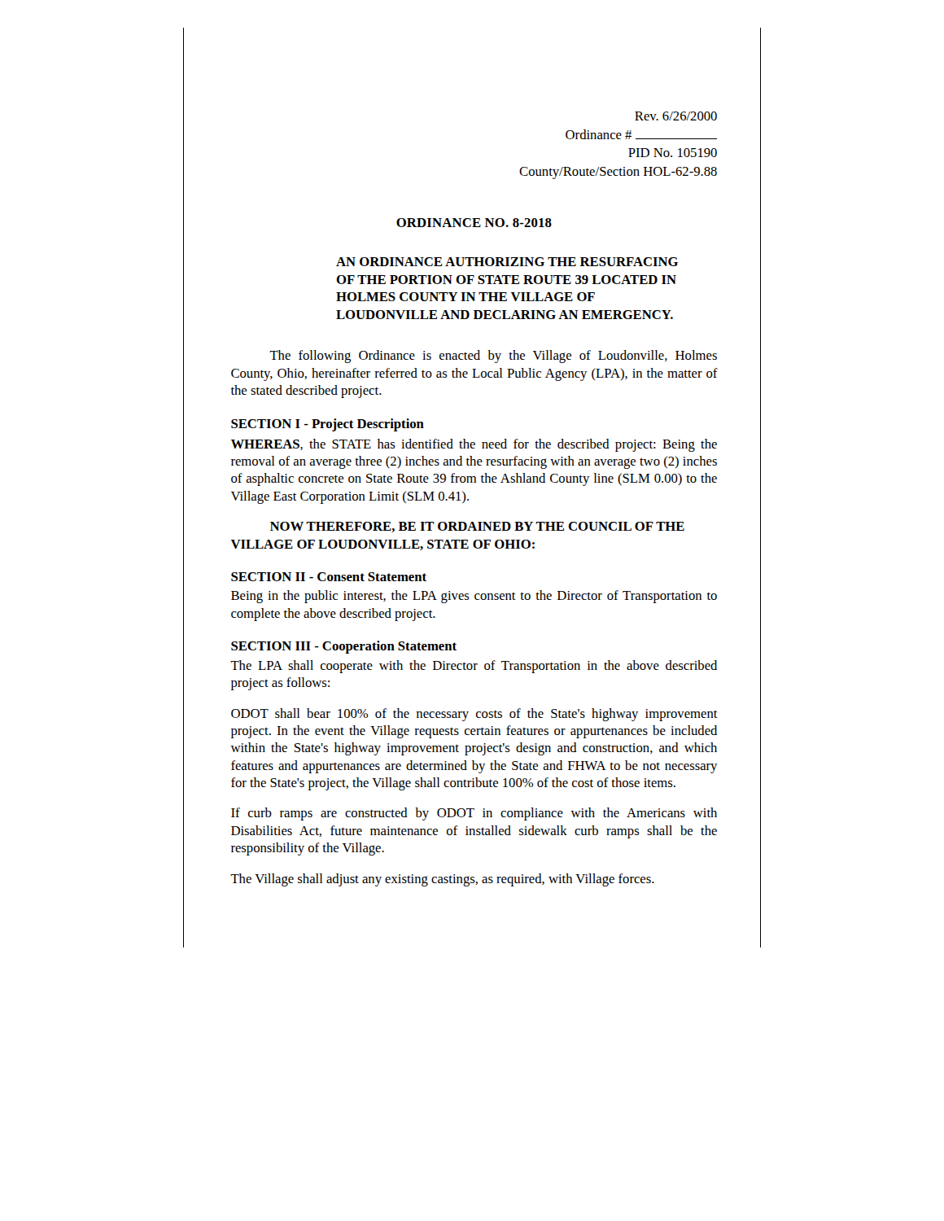Rev. 6/26/2000
Ordinance #
PID No. 105190
County/Route/Section HOL-62-9.88
ORDINANCE NO. 8-2018
AN ORDINANCE AUTHORIZING THE RESURFACING OF THE PORTION OF STATE ROUTE 39 LOCATED IN HOLMES COUNTY IN THE VILLAGE OF LOUDONVILLE AND DECLARING AN EMERGENCY.
The following Ordinance is enacted by the Village of Loudonville, Holmes County, Ohio, hereinafter referred to as the Local Public Agency (LPA), in the matter of the stated described project.
SECTION I - Project Description
WHEREAS, the STATE has identified the need for the described project: Being the removal of an average three (2) inches and the resurfacing with an average two (2) inches of asphaltic concrete on State Route 39 from the Ashland County line (SLM 0.00) to the Village East Corporation Limit (SLM 0.41).
NOW THEREFORE, BE IT ORDAINED BY THE COUNCIL OF THE VILLAGE OF LOUDONVILLE, STATE OF OHIO:
SECTION II - Consent Statement
Being in the public interest, the LPA gives consent to the Director of Transportation to complete the above described project.
SECTION III - Cooperation Statement
The LPA shall cooperate with the Director of Transportation in the above described project as follows:
ODOT shall bear 100% of the necessary costs of the State's highway improvement project. In the event the Village requests certain features or appurtenances be included within the State's highway improvement project's design and construction, and which features and appurtenances are determined by the State and FHWA to be not necessary for the State's project, the Village shall contribute 100% of the cost of those items.
If curb ramps are constructed by ODOT in compliance with the Americans with Disabilities Act, future maintenance of installed sidewalk curb ramps shall be the responsibility of the Village.
The Village shall adjust any existing castings, as required, with Village forces.